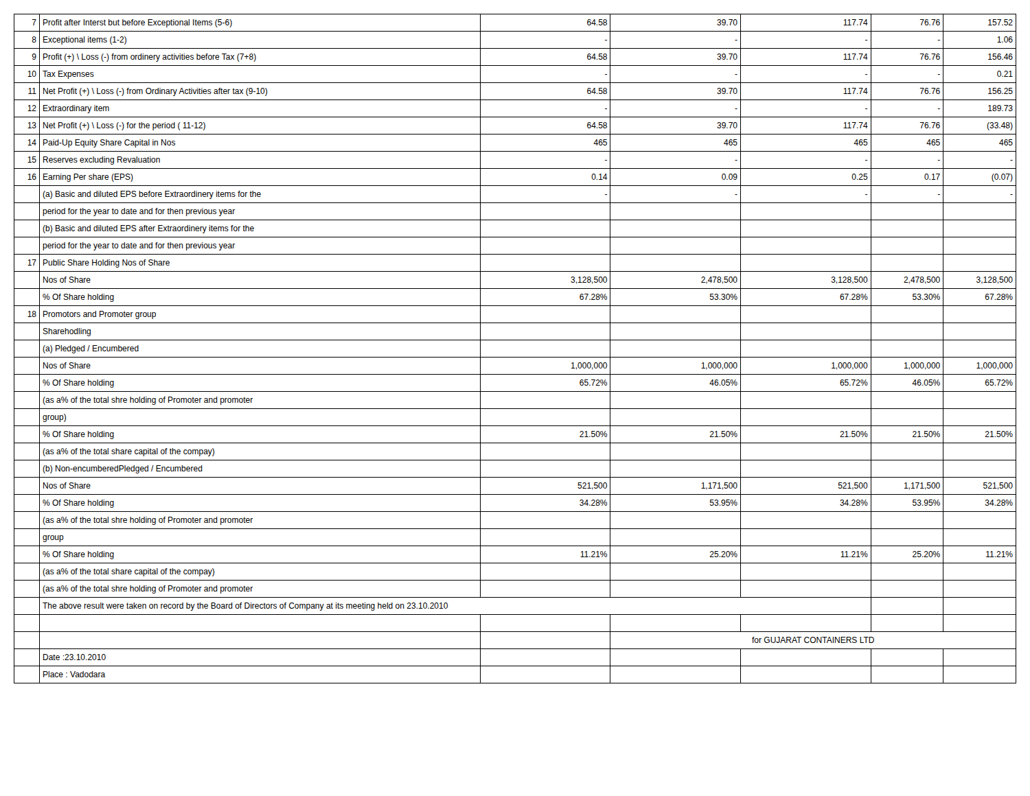| 7 | Profit after Interst but before Exceptional Items (5-6) | 64.58 | 39.70 | 117.74 | 76.76 | 157.52 |
| 8 | Exceptional items (1-2) | - | - | - | - | 1.06 |
| 9 | Profit (+) \ Loss (-) from ordinery activities before Tax (7+8) | 64.58 | 39.70 | 117.74 | 76.76 | 156.46 |
| 10 | Tax Expenses | - | - | - | - | 0.21 |
| 11 | Net Profit (+) \ Loss (-) from Ordinary Activities after tax (9-10) | 64.58 | 39.70 | 117.74 | 76.76 | 156.25 |
| 12 | Extraordinary item | - | - | - | - | 189.73 |
| 13 | Net Profit (+) \ Loss (-) for the period ( 11-12) | 64.58 | 39.70 | 117.74 | 76.76 | (33.48) |
| 14 | Paid-Up Equity Share Capital in Nos | 465 | 465 | 465 | 465 | 465 |
| 15 | Reserves excluding Revaluation | - | - | - | - | - |
| 16 | Earning Per share (EPS) | 0.14 | 0.09 | 0.25 | 0.17 | (0.07) |
| | (a) Basic and diluted EPS before Extraordinery items for the | - | - | - | - | - |
| | period for the year to date and for then previous year | | | | | |
| | (b) Basic and diluted EPS after Extraordinery items for the | | | | | |
| | period for the year to date and for then previous year | | | | | |
| 17 | Public Share Holding Nos of Share | | | | | |
| | Nos of Share | 3,128,500 | 2,478,500 | 3,128,500 | 2,478,500 | 3,128,500 |
| | % Of Share holding | 67.28% | 53.30% | 67.28% | 53.30% | 67.28% |
| 18 | Promotors and Promoter group | | | | | |
| | Sharehodling | | | | | |
| | (a) Pledged / Encumbered | | | | | |
| | Nos of Share | 1,000,000 | 1,000,000 | 1,000,000 | 1,000,000 | 1,000,000 |
| | % Of Share holding | 65.72% | 46.05% | 65.72% | 46.05% | 65.72% |
| | (as a% of the total shre holding of Promoter and promoter | | | | | |
| | group) | | | | | |
| | % Of Share holding | 21.50% | 21.50% | 21.50% | 21.50% | 21.50% |
| | (as a% of the total share capital of the compay) | | | | | |
| | (b) Non-encumberedPledged / Encumbered | | | | | |
| | Nos of Share | 521,500 | 1,171,500 | 521,500 | 1,171,500 | 521,500 |
| | % Of Share holding | 34.28% | 53.95% | 34.28% | 53.95% | 34.28% |
| | (as a% of the total shre holding of Promoter and promoter | | | | | |
| | group | | | | | |
| | % Of Share holding | 11.21% | 25.20% | 11.21% | 25.20% | 11.21% |
| | (as a% of the total share capital of the compay) | | | | | |
| | (as a% of the total shre holding of Promoter and promoter | | | | | |
| | The above result were taken on record by the Board of Directors of Company at its meeting held on 23.10.2010 | | |
| | | | for GUJARAT CONTAINERS LTD |
| | Date :23.10.2010 | | | | | |
| | Place : Vadodara | | | | | |